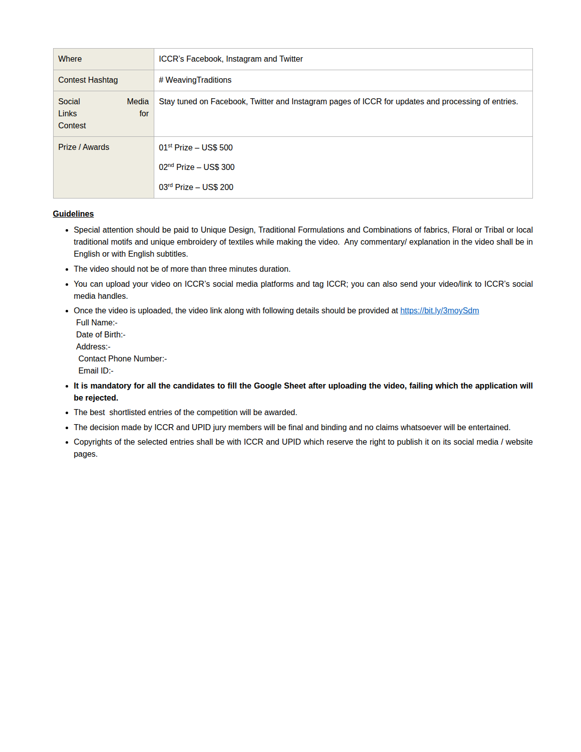| Where | ICCR’s Facebook, Instagram and Twitter |
| Contest Hashtag | # WeavingTraditions |
| Social Media Links for Contest | Stay tuned on Facebook, Twitter and Instagram pages of ICCR for updates and processing of entries. |
| Prize / Awards | 01 st Prize – US$ 500 02 nd Prize – US$ 300 03 rd Prize – US$ 200 |
Guidelines
Special attention should be paid to Unique Design, Traditional Formulations and Combinations of fabrics, Floral or Tribal or local traditional motifs and unique embroidery of textiles while making the video. Any commentary/ explanation in the video shall be in English or with English subtitles.
The video should not be of more than three minutes duration.
You can upload your video on ICCR’s social media platforms and tag ICCR; you can also send your video/link to ICCR’s social media handles.
Once the video is uploaded, the video link along with following details should be provided at https://bit.ly/3moySdm
Full Name:-
Date of Birth:-
Address:-
Contact Phone Number:-
Email ID:-
It is mandatory for all the candidates to fill the Google Sheet after uploading the video, failing which the application will be rejected.
The best shortlisted entries of the competition will be awarded.
The decision made by ICCR and UPID jury members will be final and binding and no claims whatsoever will be entertained.
Copyrights of the selected entries shall be with ICCR and UPID which reserve the right to publish it on its social media / website pages.